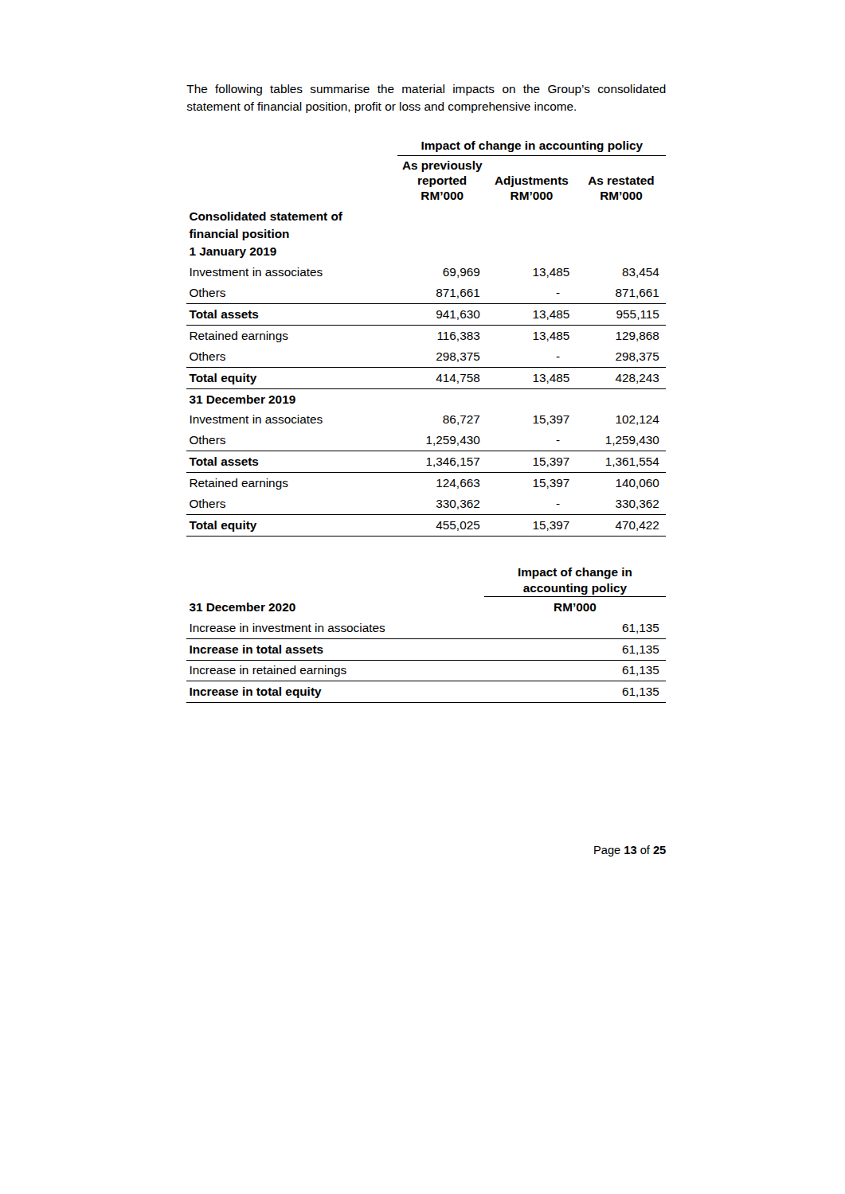The following tables summarise the material impacts on the Group’s consolidated statement of financial position, profit or loss and comprehensive income.
| | Impact of change in accounting policy |
| | As previously reported RM’000 | Adjustments RM’000 | As restated RM’000 |
| Consolidated statement of financial position 1 January 2019 | | | |
| Investment in associates | 69,969 | 13,485 | 83,454 |
| Others | 871,661 | - | 871,661 |
| Total assets | 941,630 | 13,485 | 955,115 |
| Retained earnings | 116,383 | 13,485 | 129,868 |
| Others | 298,375 | - | 298,375 |
| Total equity | 414,758 | 13,485 | 428,243 |
| 31 December 2019 | | | |
| Investment in associates | 86,727 | 15,397 | 102,124 |
| Others | 1,259,430 | - | 1,259,430 |
| Total assets | 1,346,157 | 15,397 | 1,361,554 |
| Retained earnings | 124,663 | 15,397 | 140,060 |
| Others | 330,362 | - | 330,362 |
| Total equity | 455,025 | 15,397 | 470,422 |
| | Impact of change in accounting policy |
| 31 December 2020 | RM’000 |
| Increase in investment in associates | 61,135 |
| Increase in total assets | 61,135 |
| Increase in retained earnings | 61,135 |
| Increase in total equity | 61,135 |
Page 13 of 25